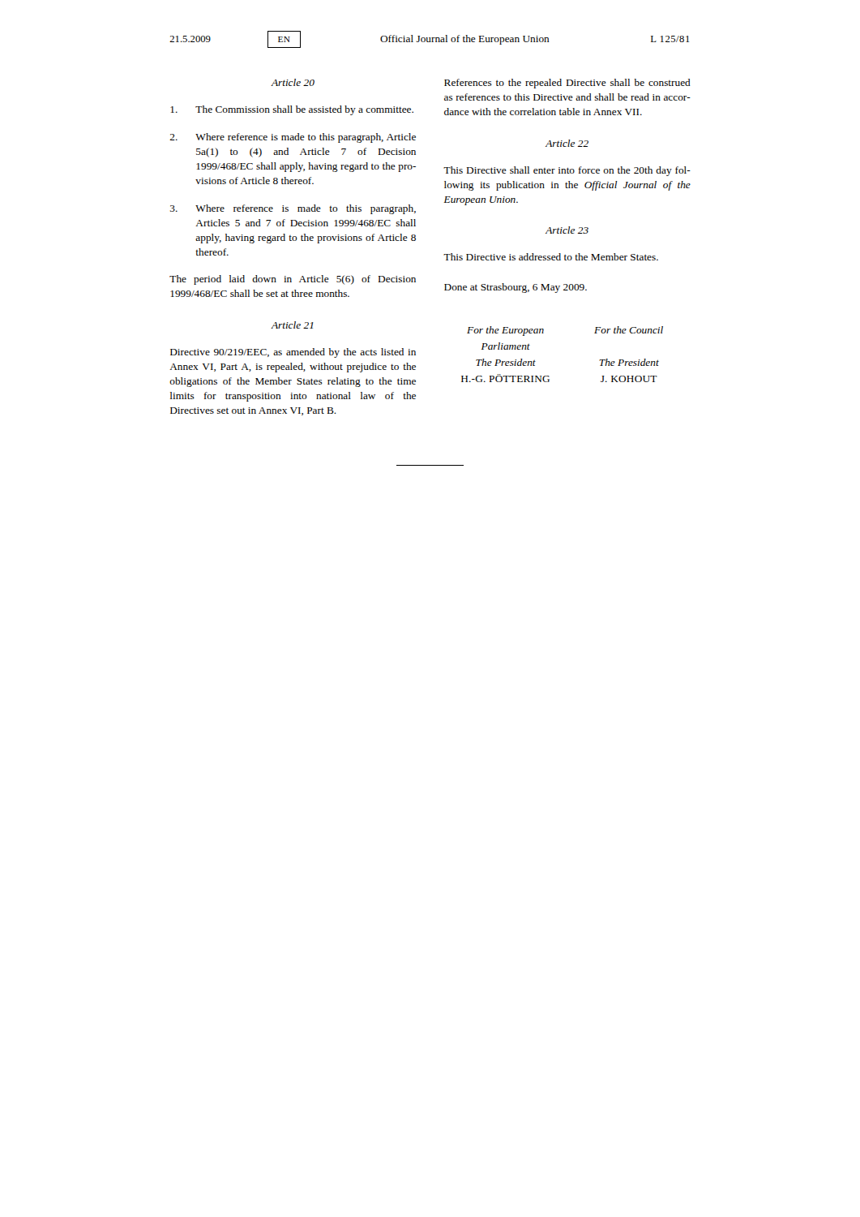21.5.2009
EN
Official Journal of the European Union
L 125/81
Article 20
1.
The Commission shall be assisted by a committee.
2.
Where reference is made to this paragraph, Article 5a(1) to (4) and Article 7 of Decision 1999/468/EC shall apply, having regard to the provisions of Article 8 thereof.
3.
Where reference is made to this paragraph, Articles 5 and 7 of Decision 1999/468/EC shall apply, having regard to the provisions of Article 8 thereof.
The period laid down in Article 5(6) of Decision 1999/468/EC shall be set at three months.
Article 21
Directive 90/219/EEC, as amended by the acts listed in Annex VI, Part A, is repealed, without prejudice to the obligations of the Member States relating to the time limits for transposition into national law of the Directives set out in Annex VI, Part B.
References to the repealed Directive shall be construed as references to this Directive and shall be read in accordance with the correlation table in Annex VII.
Article 22
This Directive shall enter into force on the 20th day following its publication in the Official Journal of the European Union.
Article 23
This Directive is addressed to the Member States.
Done at Strasbourg, 6 May 2009.
| For the European Parliament | For the Council |
| The President | The President |
| H.-G. PÖTTERING | J. KOHOUT |